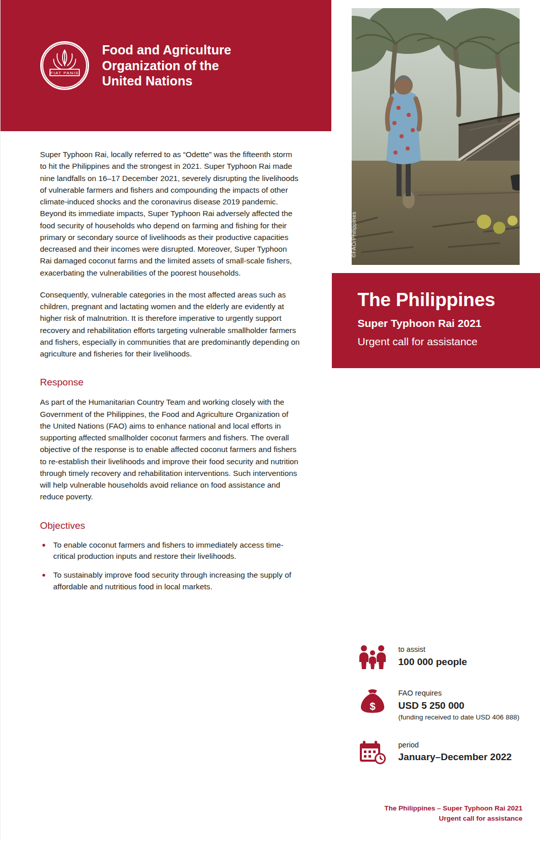FIAT PANIS
Food and Agriculture
Organization of the
United Nations
©FAO/Philippines
Super Typhoon Rai, locally referred to as “Odette” was the fifteenth storm to hit the Philippines and the strongest in 2021. Super Typhoon Rai made nine landfalls on 16–17 December 2021, severely disrupting the livelihoods of vulnerable farmers and fishers and compounding the impacts of other climate-induced shocks and the coronavirus disease 2019 pandemic. Beyond its immediate impacts, Super Typhoon Rai adversely affected the food security of households who depend on farming and fishing for their primary or secondary source of livelihoods as their productive capacities decreased and their incomes were disrupted. Moreover, Super Typhoon Rai damaged coconut farms and the limited assets of small-scale fishers, exacerbating the vulnerabilities of the poorest households.
Consequently, vulnerable categories in the most affected areas such as children, pregnant and lactating women and the elderly are evidently at higher risk of malnutrition. It is therefore imperative to urgently support recovery and rehabilitation efforts targeting vulnerable smallholder farmers and fishers, especially in communities that are predominantly depending on agriculture and fisheries for their livelihoods.
Response
As part of the Humanitarian Country Team and working closely with the Government of the Philippines, the Food and Agriculture Organization of the United Nations (FAO) aims to enhance national and local efforts in supporting affected smallholder coconut farmers and fishers. The overall objective of the response is to enable affected coconut farmers and fishers to re-establish their livelihoods and improve their food security and nutrition through timely recovery and rehabilitation interventions. Such interventions will help vulnerable households avoid reliance on food assistance and reduce poverty.
Objectives
To enable coconut farmers and fishers to immediately access time-critical production inputs and restore their livelihoods.
To sustainably improve food security through increasing the supply of affordable and nutritious food in local markets.
The Philippines
Super Typhoon Rai 2021
Urgent call for assistance
to assist
100 000 people
$
FAO requires
USD 5 250 000
(funding received to date USD 406 888)
period
January–December 2022
The Philippines – Super Typhoon Rai 2021
Urgent call for assistance